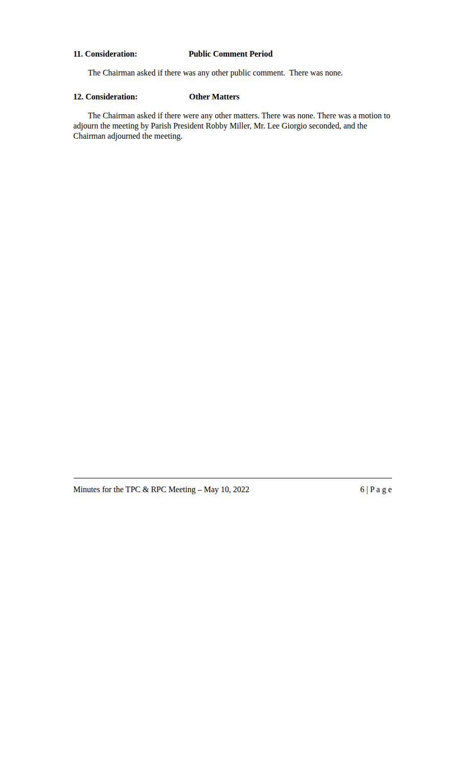11. Consideration: Public Comment Period
The Chairman asked if there was any other public comment. There was none.
12. Consideration: Other Matters
The Chairman asked if there were any other matters. There was none. There was a motion to adjourn the meeting by Parish President Robby Miller, Mr. Lee Giorgio seconded, and the Chairman adjourned the meeting.
Minutes for the TPC & RPC Meeting – May 10, 2022
6 | P a g e